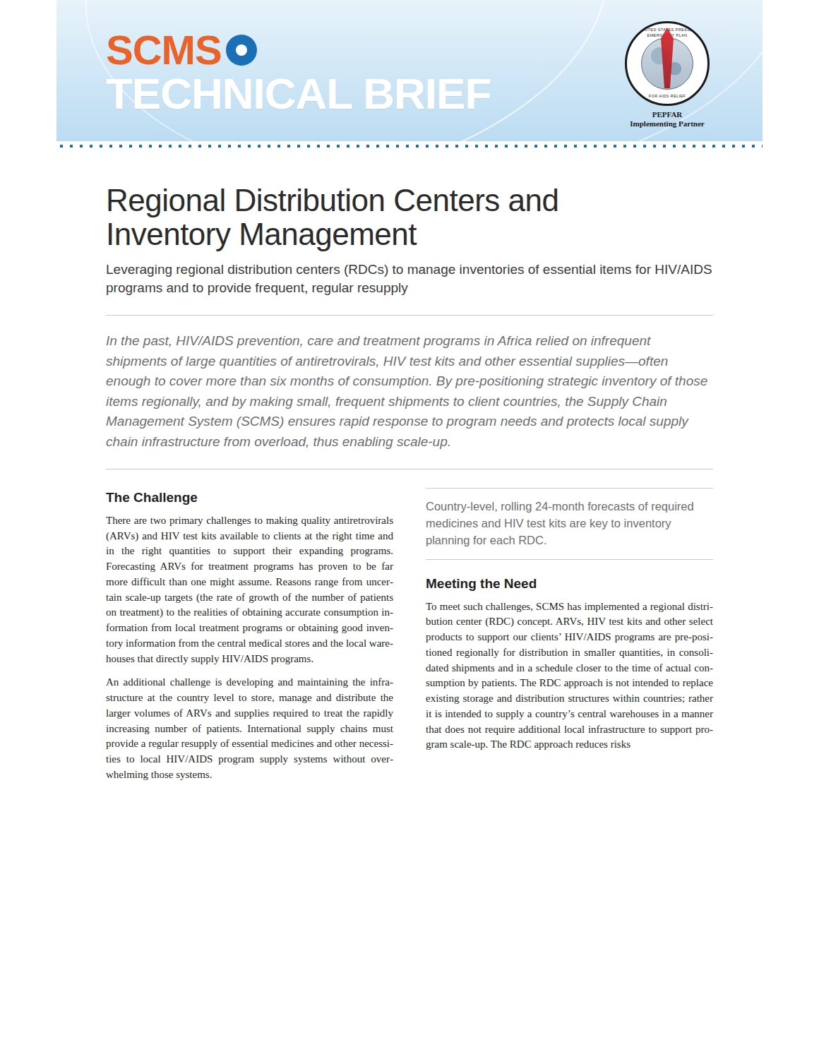SCMS
TECHNICAL BRIEF
THE UNITED STATES PRESIDENT'S EMERGENCY PLAN
FOR AIDS RELIEF
PEPFAR
Implementing Partner
Regional Distribution Centers and
Inventory Management
Leveraging regional distribution centers (RDCs) to manage inventories of essential items for HIV/AIDS programs and to provide frequent, regular resupply
In the past, HIV/AIDS prevention, care and treatment programs in Africa relied on infrequent shipments of large quantities of antiretrovirals, HIV test kits and other essential supplies—often enough to cover more than six months of consumption. By pre-positioning strategic inventory of those items regionally, and by making small, frequent shipments to client countries, the Supply Chain Management System (SCMS) ensures rapid response to program needs and protects local supply chain infrastructure from overload, thus enabling scale-up.
The Challenge
There are two primary challenges to making quality antiretrovirals (ARVs) and HIV test kits available to clients at the right time and in the right quantities to support their expanding programs. Forecasting ARVs for treatment programs has proven to be far more difficult than one might assume. Reasons range from uncertain scale-up targets (the rate of growth of the number of patients on treatment) to the realities of obtaining accurate consumption information from local treatment programs or obtaining good inventory information from the central medical stores and the local warehouses that directly supply HIV/AIDS programs.
An additional challenge is developing and maintaining the infrastructure at the country level to store, manage and distribute the larger volumes of ARVs and supplies required to treat the rapidly increasing number of patients. International supply chains must provide a regular resupply of essential medicines and other necessities to local HIV/AIDS program supply systems without overwhelming those systems.
Country-level, rolling 24-month forecasts of required medicines and HIV test kits are key to inventory planning for each RDC.
Meeting the Need
To meet such challenges, SCMS has implemented a regional distribution center (RDC) concept. ARVs, HIV test kits and other select products to support our clients’ HIV/AIDS programs are pre-positioned regionally for distribution in smaller quantities, in consolidated shipments and in a schedule closer to the time of actual consumption by patients. The RDC approach is not intended to replace existing storage and distribution structures within countries; rather it is intended to supply a country’s central warehouses in a manner that does not require additional local infrastructure to support program scale-up. The RDC approach reduces risks